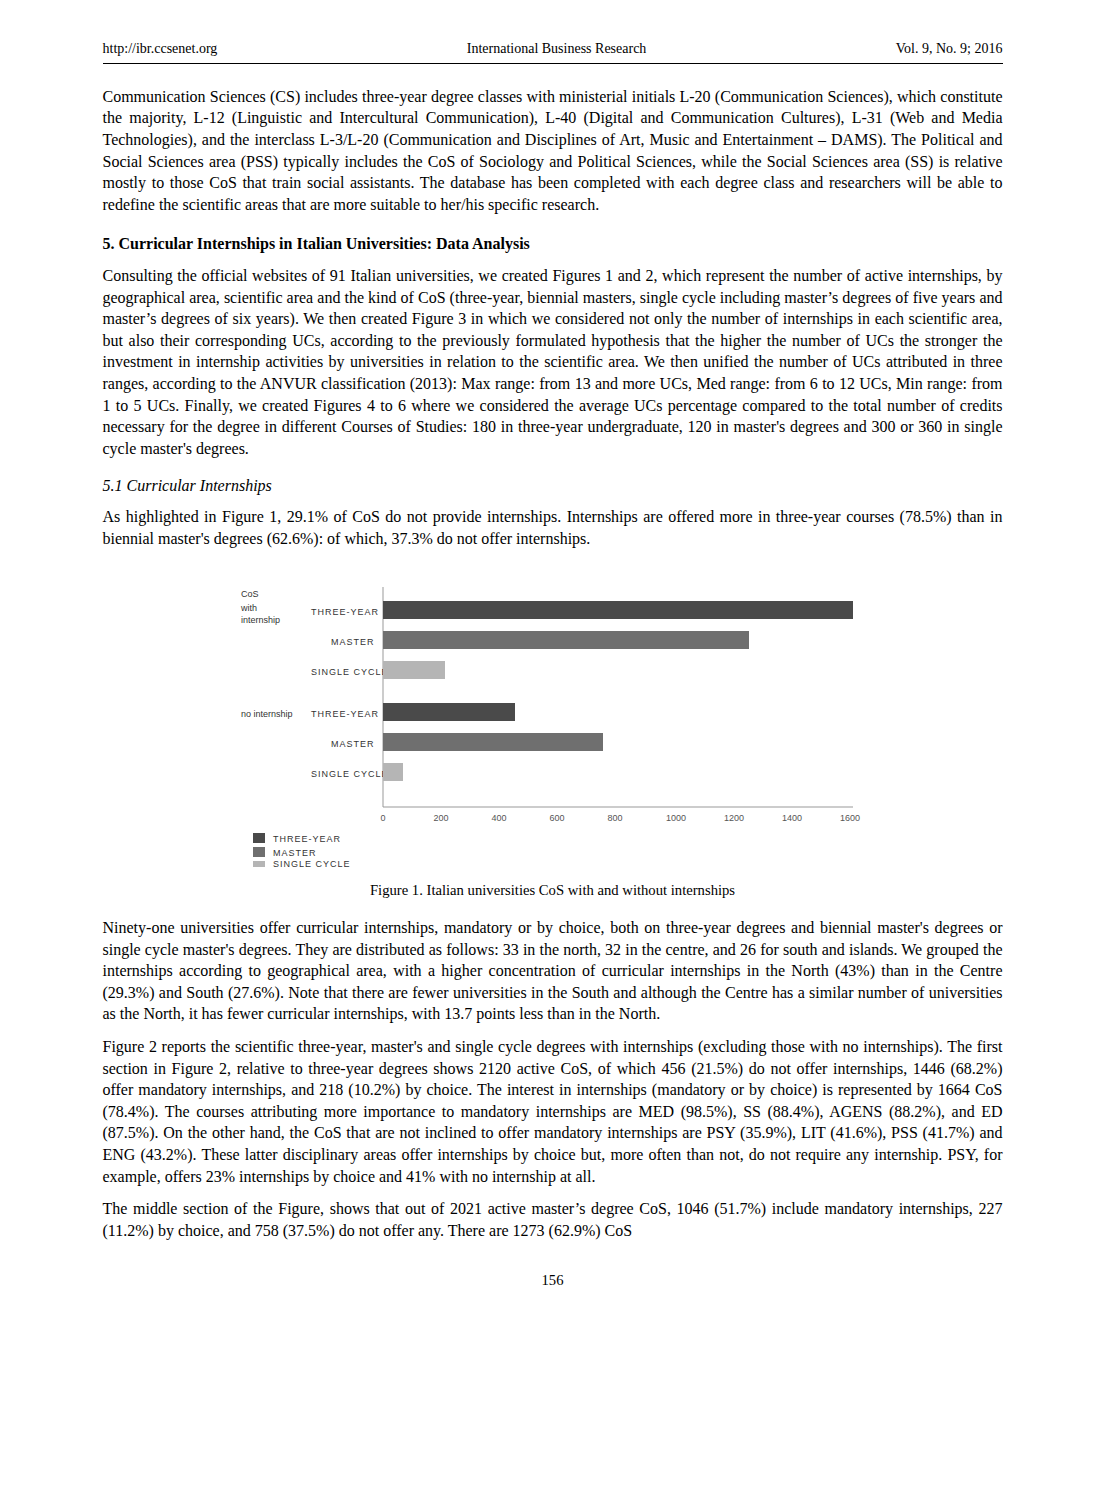http://ibr.ccsenet.org
International Business Research
Vol. 9, No. 9; 2016
Communication Sciences (CS) includes three-year degree classes with ministerial initials L-20 (Communication Sciences), which constitute the majority, L-12 (Linguistic and Intercultural Communication), L-40 (Digital and Communication Cultures), L-31 (Web and Media Technologies), and the interclass L-3/L-20 (Communication and Disciplines of Art, Music and Entertainment – DAMS). The Political and Social Sciences area (PSS) typically includes the CoS of Sociology and Political Sciences, while the Social Sciences area (SS) is relative mostly to those CoS that train social assistants. The database has been completed with each degree class and researchers will be able to redefine the scientific areas that are more suitable to her/his specific research.
5. Curricular Internships in Italian Universities: Data Analysis
Consulting the official websites of 91 Italian universities, we created Figures 1 and 2, which represent the number of active internships, by geographical area, scientific area and the kind of CoS (three-year, biennial masters, single cycle including master’s degrees of five years and master’s degrees of six years). We then created Figure 3 in which we considered not only the number of internships in each scientific area, but also their corresponding UCs, according to the previously formulated hypothesis that the higher the number of UCs the stronger the investment in internship activities by universities in relation to the scientific area. We then unified the number of UCs attributed in three ranges, according to the ANVUR classification (2013): Max range: from 13 and more UCs, Med range: from 6 to 12 UCs, Min range: from 1 to 5 UCs. Finally, we created Figures 4 to 6 where we considered the average UCs percentage compared to the total number of credits necessary for the degree in different Courses of Studies: 180 in three-year undergraduate, 120 in master's degrees and 300 or 360 in single cycle master's degrees.
5.1 Curricular Internships
As highlighted in Figure 1, 29.1% of CoS do not provide internships. Internships are offered more in three-year courses (78.5%) than in biennial master's degrees (62.6%): of which, 37.3% do not offer internships.
0 200 400 600 800 1000 1200 1400 1600 CoS with internship no internship THREE-YEAR MASTER SINGLE CYCLE THREE-YEAR MASTER SINGLE CYCLE THREE-YEAR MASTER SINGLE CYCLE
Figure 1. Italian universities CoS with and without internships
Ninety-one universities offer curricular internships, mandatory or by choice, both on three-year degrees and biennial master's degrees or single cycle master's degrees. They are distributed as follows: 33 in the north, 32 in the centre, and 26 for south and islands. We grouped the internships according to geographical area, with a higher concentration of curricular internships in the North (43%) than in the Centre (29.3%) and South (27.6%). Note that there are fewer universities in the South and although the Centre has a similar number of universities as the North, it has fewer curricular internships, with 13.7 points less than in the North.
Figure 2 reports the scientific three-year, master's and single cycle degrees with internships (excluding those with no internships). The first section in Figure 2, relative to three-year degrees shows 2120 active CoS, of which 456 (21.5%) do not offer internships, 1446 (68.2%) offer mandatory internships, and 218 (10.2%) by choice. The interest in internships (mandatory or by choice) is represented by 1664 CoS (78.4%). The courses attributing more importance to mandatory internships are MED (98.5%), SS (88.4%), AGENS (88.2%), and ED (87.5%). On the other hand, the CoS that are not inclined to offer mandatory internships are PSY (35.9%), LIT (41.6%), PSS (41.7%) and ENG (43.2%). These latter disciplinary areas offer internships by choice but, more often than not, do not require any internship. PSY, for example, offers 23% internships by choice and 41% with no internship at all.
The middle section of the Figure, shows that out of 2021 active master’s degree CoS, 1046 (51.7%) include mandatory internships, 227 (11.2%) by choice, and 758 (37.5%) do not offer any. There are 1273 (62.9%) CoS
156